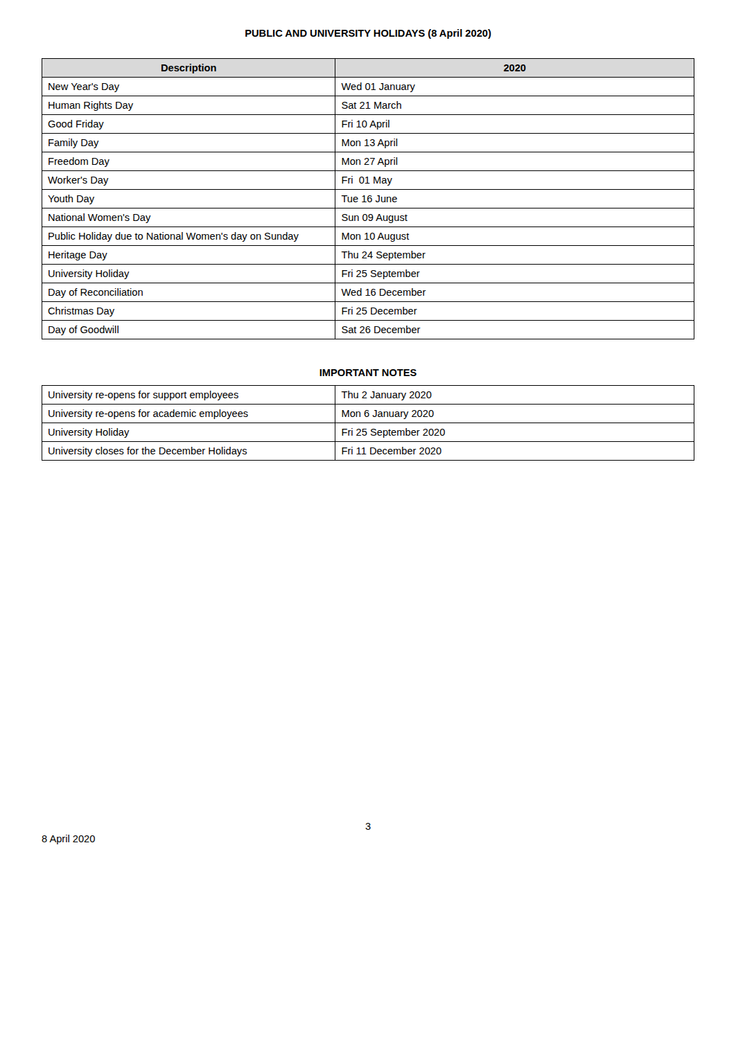PUBLIC AND UNIVERSITY HOLIDAYS (8 April 2020)
| Description | 2020 |
| --- | --- |
| New Year's Day | Wed 01 January |
| Human Rights Day | Sat 21 March |
| Good Friday | Fri 10 April |
| Family Day | Mon 13 April |
| Freedom Day | Mon 27 April |
| Worker's Day | Fri 01 May |
| Youth Day | Tue 16 June |
| National Women's Day | Sun 09 August |
| Public Holiday due to National Women's day on Sunday | Mon 10 August |
| Heritage Day | Thu 24 September |
| University Holiday | Fri 25 September |
| Day of Reconciliation | Wed 16 December |
| Christmas Day | Fri 25 December |
| Day of Goodwill | Sat 26 December |
IMPORTANT NOTES
| University re-opens for support employees | Thu 2 January 2020 |
| University re-opens for academic employees | Mon 6 January 2020 |
| University Holiday | Fri 25 September 2020 |
| University closes for the December Holidays | Fri 11 December 2020 |
3
8 April 2020